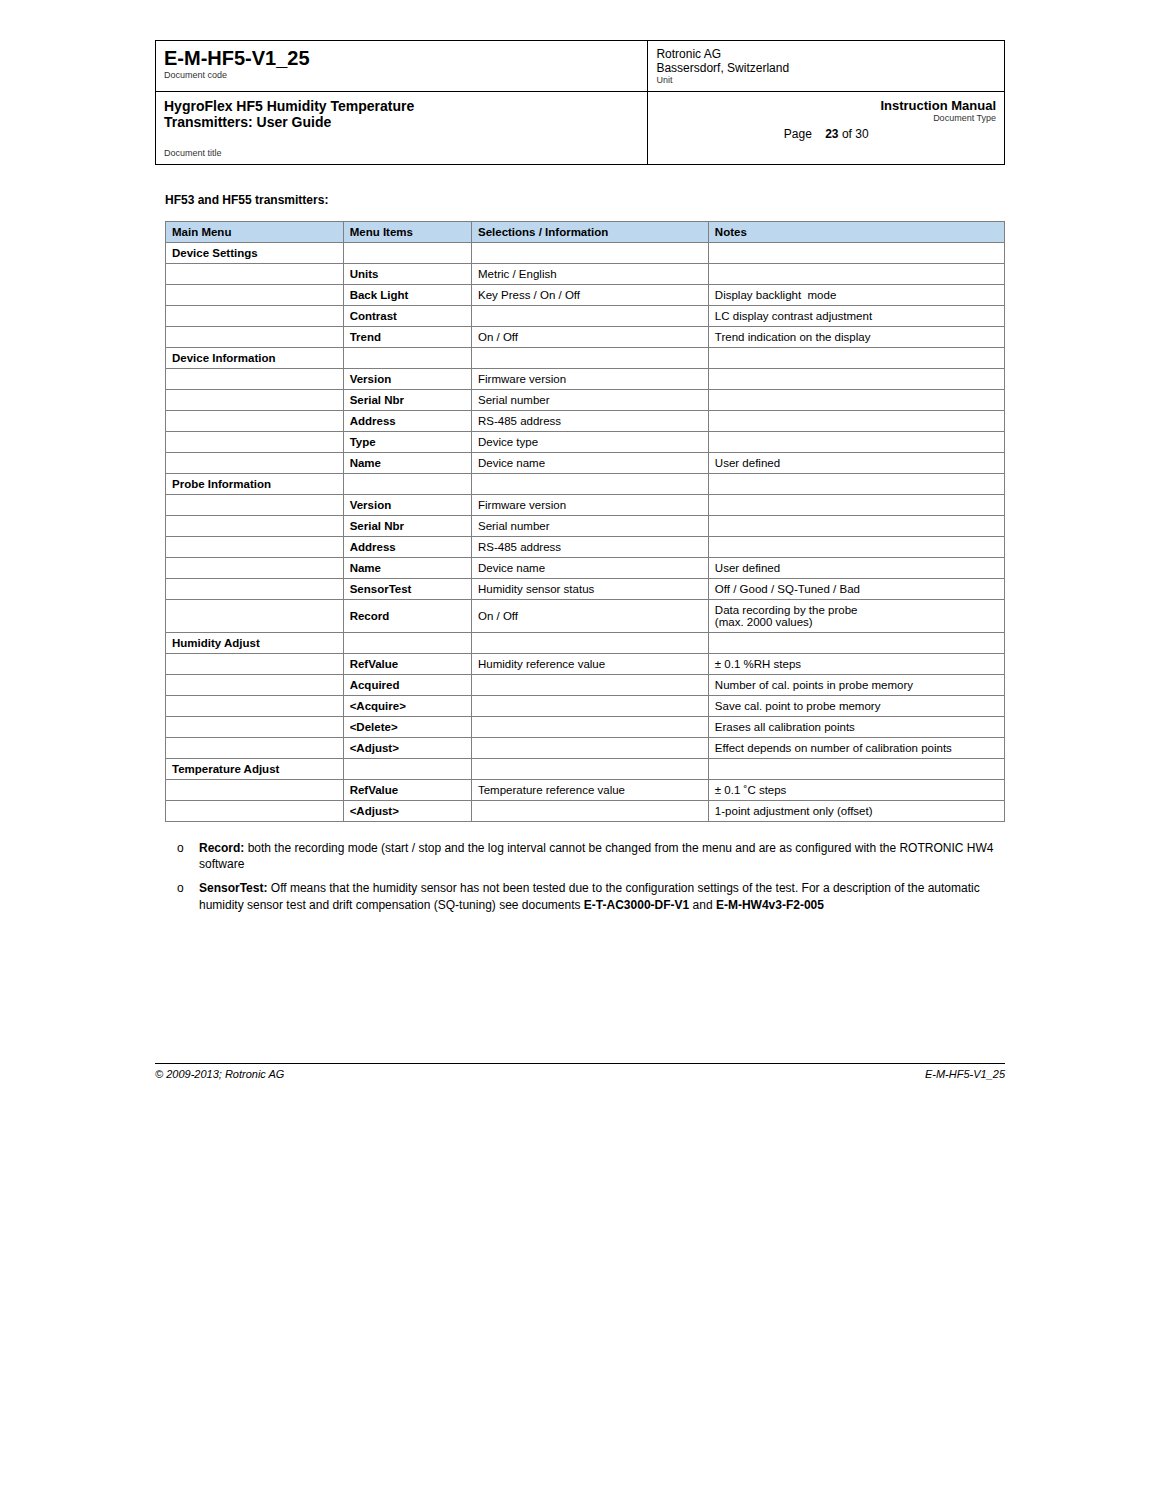| E-M-HF5-V1_25 Document code | Rotronic AG Bassersdorf, Switzerland Unit |
| HygroFlex HF5 Humidity Temperature Transmitters: User Guide Document title | Instruction Manual Document Type Page 23 of 30 |
HF53 and HF55 transmitters:
| Main Menu | Menu Items | Selections / Information | Notes |
| --- | --- | --- | --- |
| Device Settings | | | |
| | Units | Metric / English | |
| | Back Light | Key Press / On / Off | Display backlight mode |
| | Contrast | | LC display contrast adjustment |
| | Trend | On / Off | Trend indication on the display |
| Device Information | | | |
| | Version | Firmware version | |
| | Serial Nbr | Serial number | |
| | Address | RS-485 address | |
| | Type | Device type | |
| | Name | Device name | User defined |
| Probe Information | | | |
| | Version | Firmware version | |
| | Serial Nbr | Serial number | |
| | Address | RS-485 address | |
| | Name | Device name | User defined |
| | SensorTest | Humidity sensor status | Off / Good / SQ-Tuned / Bad |
| | Record | On / Off | Data recording by the probe (max. 2000 values) |
| Humidity Adjust | | | |
| | RefValue | Humidity reference value | ± 0.1 %RH steps |
| | Acquired | | Number of cal. points in probe memory |
| | <Acquire> | | Save cal. point to probe memory |
| | <Delete> | | Erases all calibration points |
| | <Adjust> | | Effect depends on number of calibration points |
| Temperature Adjust | | | |
| | RefValue | Temperature reference value | ± 0.1 ˚C steps |
| | <Adjust> | | 1-point adjustment only (offset) |
Record: both the recording mode (start / stop and the log interval cannot be changed from the menu and are as configured with the ROTRONIC HW4 software
SensorTest: Off means that the humidity sensor has not been tested due to the configuration settings of the test. For a description of the automatic humidity sensor test and drift compensation (SQ-tuning) see documents E-T-AC3000-DF-V1 and E-M-HW4v3-F2-005
© 2009-2013; Rotronic AG
E-M-HF5-V1_25